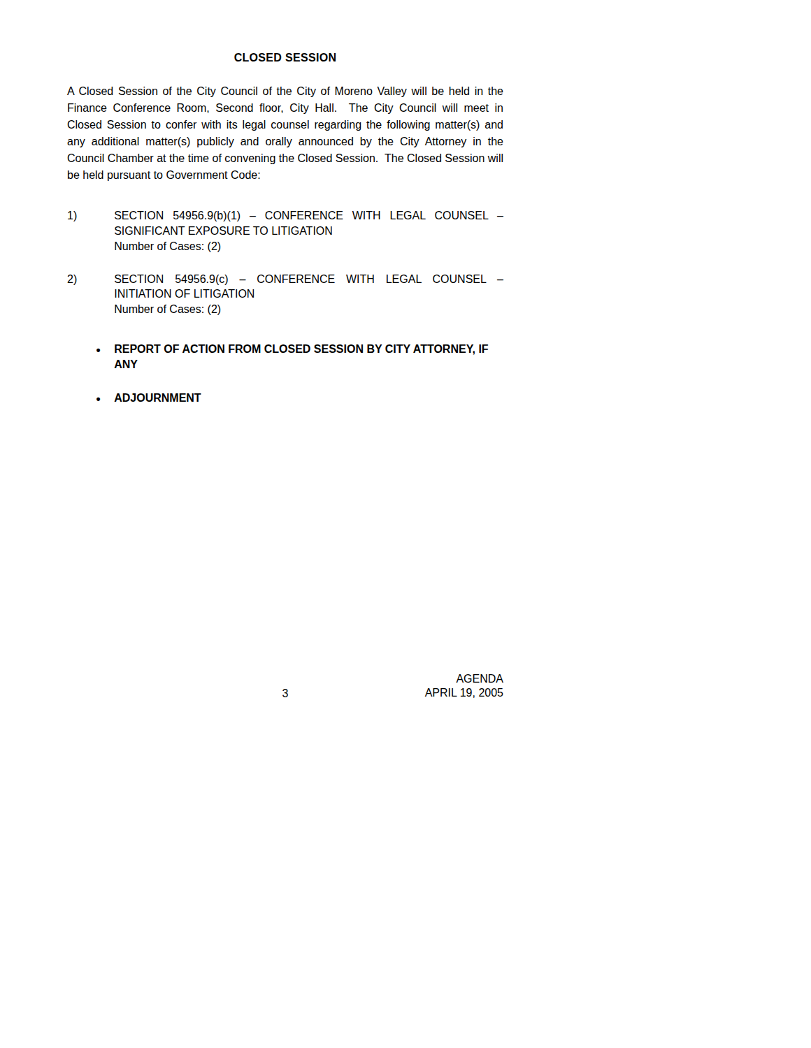CLOSED SESSION
A Closed Session of the City Council of the City of Moreno Valley will be held in the Finance Conference Room, Second floor, City Hall. The City Council will meet in Closed Session to confer with its legal counsel regarding the following matter(s) and any additional matter(s) publicly and orally announced by the City Attorney in the Council Chamber at the time of convening the Closed Session. The Closed Session will be held pursuant to Government Code:
1)
SECTION 54956.9(b)(1) – CONFERENCE WITH LEGAL COUNSEL – SIGNIFICANT EXPOSURE TO LITIGATION
Number of Cases: (2)
2)
SECTION 54956.9(c) – CONFERENCE WITH LEGAL COUNSEL – INITIATION OF LITIGATION
Number of Cases: (2)
REPORT OF ACTION FROM CLOSED SESSION BY CITY ATTORNEY, IF ANY
ADJOURNMENT
3
AGENDA
APRIL 19, 2005